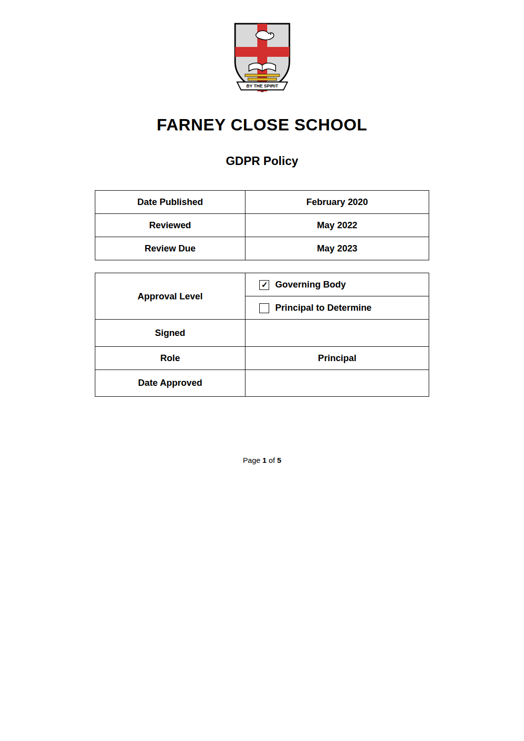BY THE SPIRIT
FARNEY CLOSE SCHOOL
GDPR Policy
| Date Published | February 2020 |
| Reviewed | May 2022 |
| Review Due | May 2023 |
| Approval Level | ✓ Governing Body |
| Principal to Determine |
| Signed | |
| Role | Principal |
| Date Approved | |
Page 1 of 5